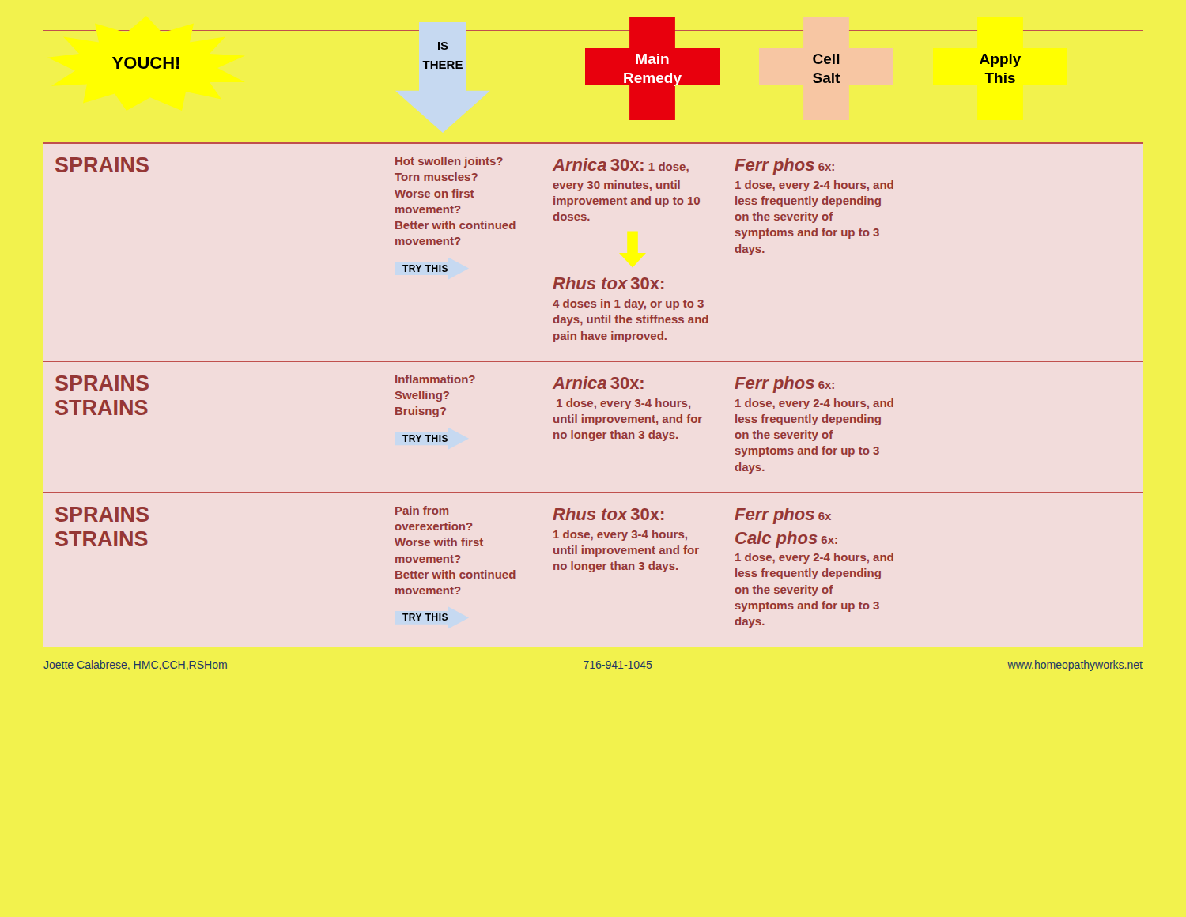YOUCH!
IS
THERE
Main
Remedy
Cell
Salt
Apply
This
| SPRAINS | Hot swollen joints? Torn muscles? Worse on first movement? Better with continued movement? TRY THIS | Arnica 30x: 1 dose, every 30 minutes, until improvement and up to 10 doses. Rhus tox 30x: 4 doses in 1 day, or up to 3 days, until the stiffness and pain have improved. | Ferr phos 6x: 1 dose, every 2-4 hours, and less frequently depending on the severity of symptoms and for up to 3 days. | |
| SPRAINS STRAINS | Inflammation? Swelling? Bruisng? TRY THIS | Arnica 30x: 1 dose, every 3-4 hours, until improvement, and for no longer than 3 days. | Ferr phos 6x: 1 dose, every 2-4 hours, and less frequently depending on the severity of symptoms and for up to 3 days. | |
| SPRAINS STRAINS | Pain from overexertion? Worse with first movement? Better with continued movement? TRY THIS | Rhus tox 30x: 1 dose, every 3-4 hours, until improvement and for no longer than 3 days. | Ferr phos 6x Calc phos 6x: 1 dose, every 2-4 hours, and less frequently depending on the severity of symptoms and for up to 3 days. | |
Joette Calabrese, HMC,CCH,RSHom 716-941-1045 www.homeopathyworks.net